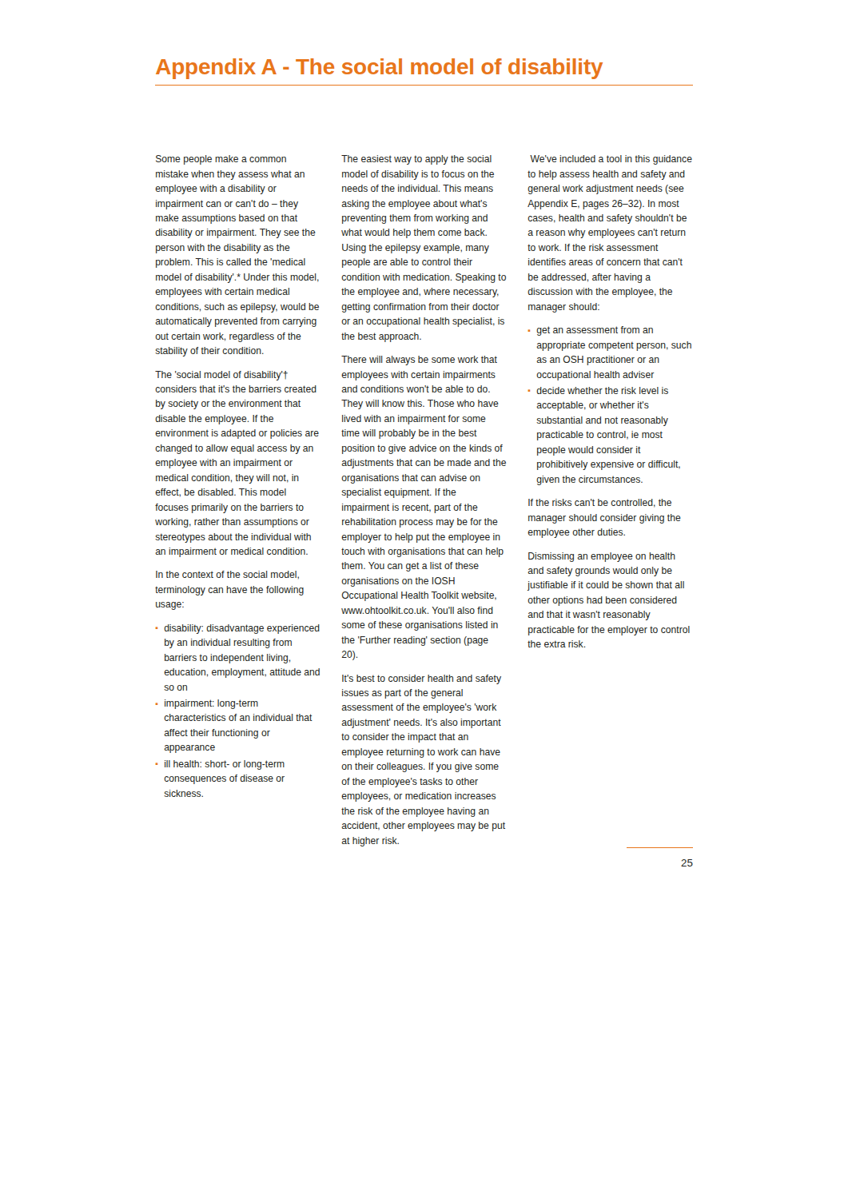Appendix A - The social model of disability
Some people make a common mistake when they assess what an employee with a disability or impairment can or can't do – they make assumptions based on that disability or impairment. They see the person with the disability as the problem. This is called the 'medical model of disability'.* Under this model, employees with certain medical conditions, such as epilepsy, would be automatically prevented from carrying out certain work, regardless of the stability of their condition.
The 'social model of disability'† considers that it's the barriers created by society or the environment that disable the employee. If the environment is adapted or policies are changed to allow equal access by an employee with an impairment or medical condition, they will not, in effect, be disabled. This model focuses primarily on the barriers to working, rather than assumptions or stereotypes about the individual with an impairment or medical condition.
In the context of the social model, terminology can have the following usage:
disability: disadvantage experienced by an individual resulting from barriers to independent living, education, employment, attitude and so on
impairment: long-term characteristics of an individual that affect their functioning or appearance
ill health: short- or long-term consequences of disease or sickness.
The easiest way to apply the social model of disability is to focus on the needs of the individual. This means asking the employee about what's preventing them from working and what would help them come back. Using the epilepsy example, many people are able to control their condition with medication. Speaking to the employee and, where necessary, getting confirmation from their doctor or an occupational health specialist, is the best approach.
There will always be some work that employees with certain impairments and conditions won't be able to do. They will know this. Those who have lived with an impairment for some time will probably be in the best position to give advice on the kinds of adjustments that can be made and the organisations that can advise on specialist equipment. If the impairment is recent, part of the rehabilitation process may be for the employer to help put the employee in touch with organisations that can help them. You can get a list of these organisations on the IOSH Occupational Health Toolkit website, www.ohtoolkit.co.uk. You'll also find some of these organisations listed in the 'Further reading' section (page 20).
It's best to consider health and safety issues as part of the general assessment of the employee's 'work adjustment' needs. It's also important to consider the impact that an employee returning to work can have on their colleagues. If you give some of the employee's tasks to other employees, or medication increases the risk of the employee having an accident, other employees may be put at higher risk.
We've included a tool in this guidance to help assess health and safety and general work adjustment needs (see Appendix E, pages 26–32). In most cases, health and safety shouldn't be a reason why employees can't return to work. If the risk assessment identifies areas of concern that can't be addressed, after having a discussion with the employee, the manager should:
get an assessment from an appropriate competent person, such as an OSH practitioner or an occupational health adviser
decide whether the risk level is acceptable, or whether it's substantial and not reasonably practicable to control, ie most people would consider it prohibitively expensive or difficult, given the circumstances.
If the risks can't be controlled, the manager should consider giving the employee other duties.
Dismissing an employee on health and safety grounds would only be justifiable if it could be shown that all other options had been considered and that it wasn't reasonably practicable for the employer to control the extra risk.
25